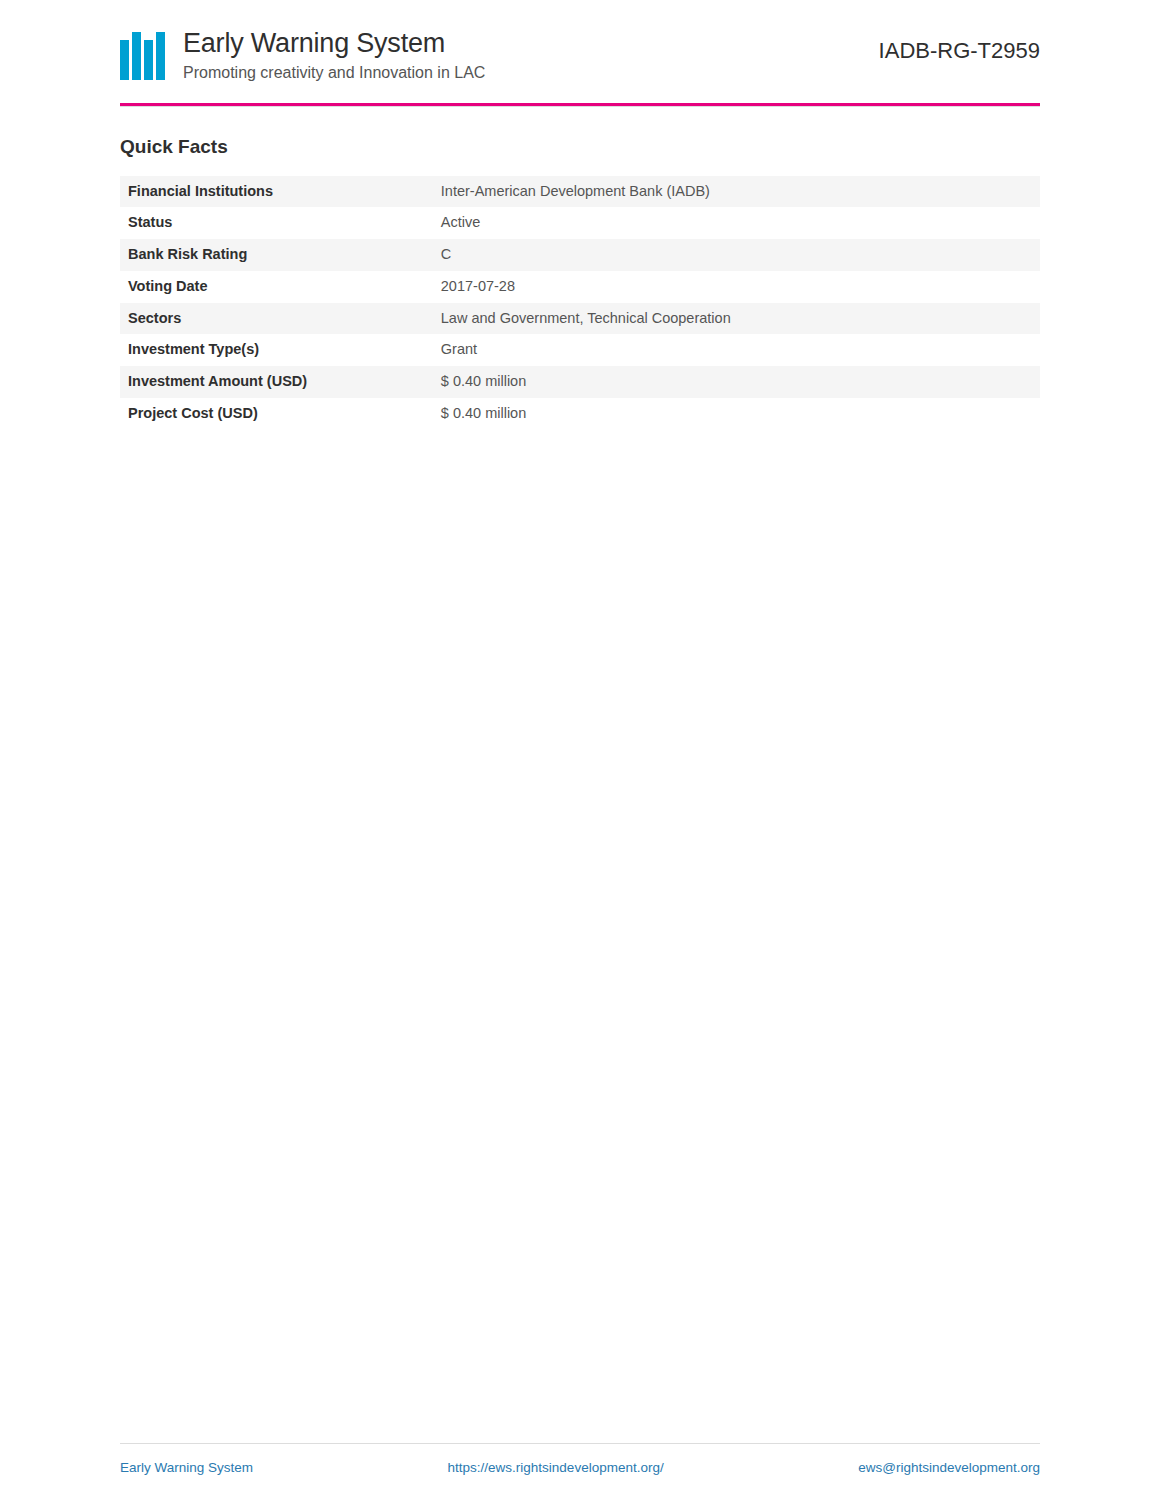Early Warning System
Promoting creativity and Innovation in LAC
IADB-RG-T2959
Quick Facts
| Financial Institutions | Inter-American Development Bank (IADB) |
| Status | Active |
| Bank Risk Rating | C |
| Voting Date | 2017-07-28 |
| Sectors | Law and Government, Technical Cooperation |
| Investment Type(s) | Grant |
| Investment Amount (USD) | $ 0.40 million |
| Project Cost (USD) | $ 0.40 million |
Early Warning System https://ews.rightsindevelopment.org/ ews@rightsindevelopment.org